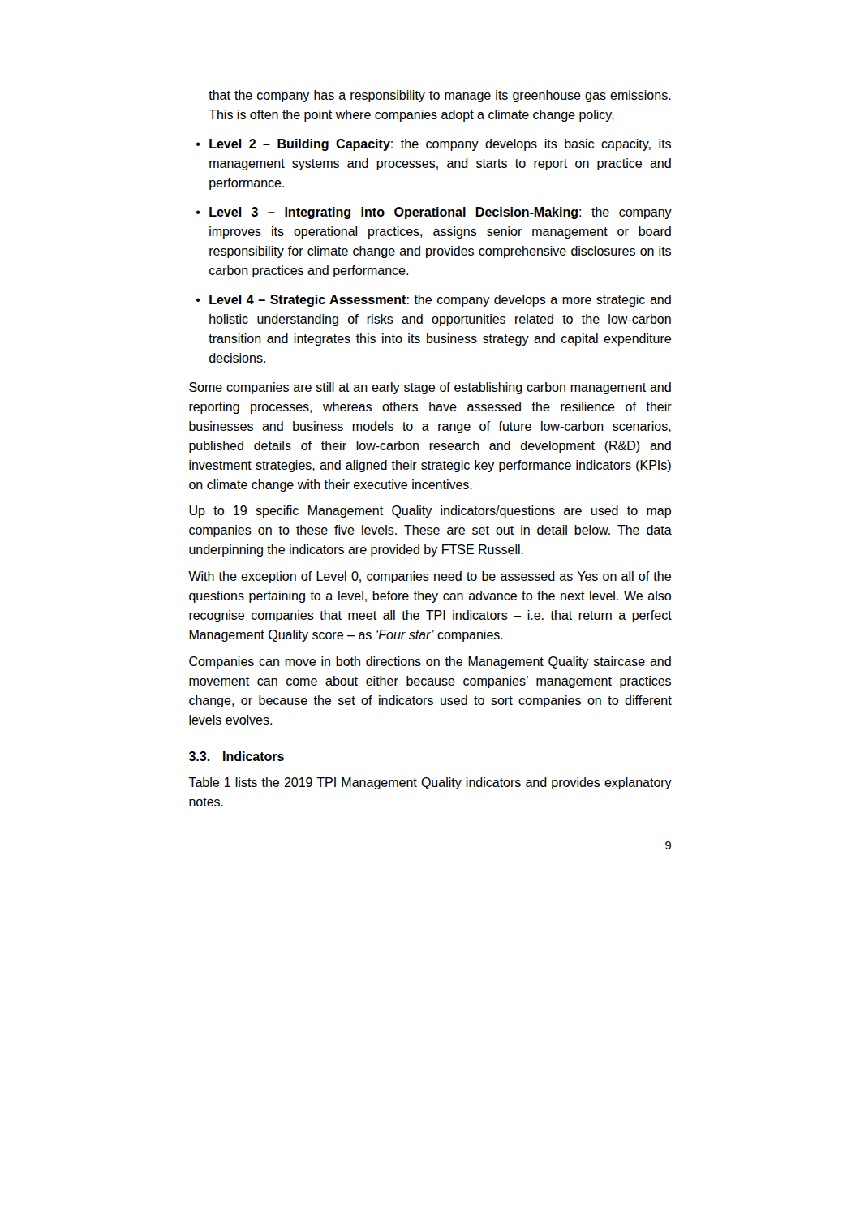that the company has a responsibility to manage its greenhouse gas emissions. This is often the point where companies adopt a climate change policy.
Level 2 – Building Capacity: the company develops its basic capacity, its management systems and processes, and starts to report on practice and performance.
Level 3 – Integrating into Operational Decision-Making: the company improves its operational practices, assigns senior management or board responsibility for climate change and provides comprehensive disclosures on its carbon practices and performance.
Level 4 – Strategic Assessment: the company develops a more strategic and holistic understanding of risks and opportunities related to the low-carbon transition and integrates this into its business strategy and capital expenditure decisions.
Some companies are still at an early stage of establishing carbon management and reporting processes, whereas others have assessed the resilience of their businesses and business models to a range of future low-carbon scenarios, published details of their low-carbon research and development (R&D) and investment strategies, and aligned their strategic key performance indicators (KPIs) on climate change with their executive incentives.
Up to 19 specific Management Quality indicators/questions are used to map companies on to these five levels. These are set out in detail below. The data underpinning the indicators are provided by FTSE Russell.
With the exception of Level 0, companies need to be assessed as Yes on all of the questions pertaining to a level, before they can advance to the next level. We also recognise companies that meet all the TPI indicators – i.e. that return a perfect Management Quality score – as ‘Four star’ companies.
Companies can move in both directions on the Management Quality staircase and movement can come about either because companies’ management practices change, or because the set of indicators used to sort companies on to different levels evolves.
3.3. Indicators
Table 1 lists the 2019 TPI Management Quality indicators and provides explanatory notes.
9